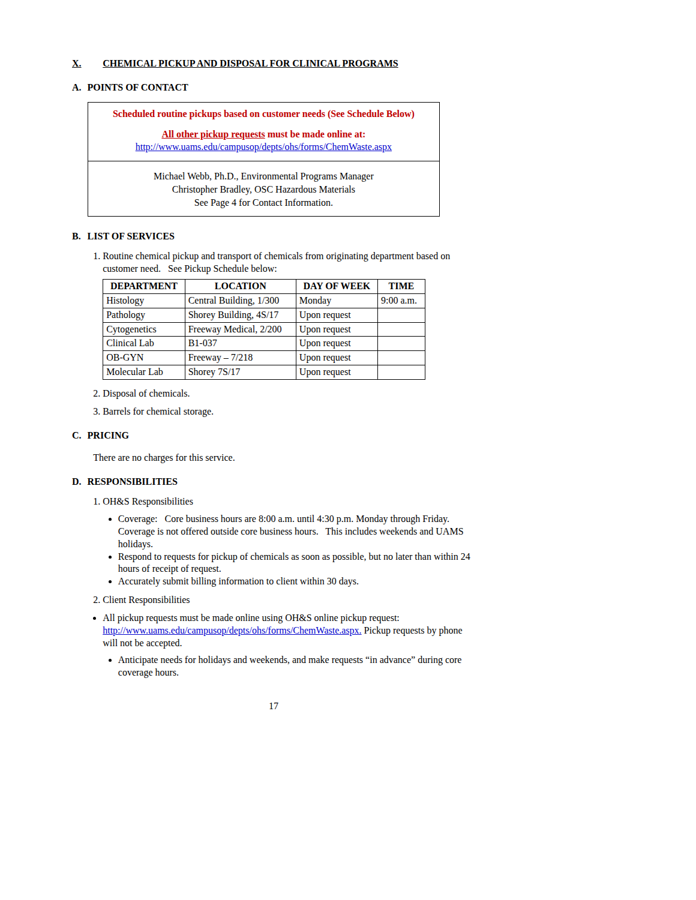X. CHEMICAL PICKUP AND DISPOSAL FOR CLINICAL PROGRAMS
A. POINTS OF CONTACT
Scheduled routine pickups based on customer needs (See Schedule Below)
All other pickup requests must be made online at:
http://www.uams.edu/campusop/depts/ohs/forms/ChemWaste.aspx
Michael Webb, Ph.D., Environmental Programs Manager
Christopher Bradley, OSC Hazardous Materials
See Page 4 for Contact Information.
B. LIST OF SERVICES
Routine chemical pickup and transport of chemicals from originating department based on customer need. See Pickup Schedule below:
| DEPARTMENT | LOCATION | DAY OF WEEK | TIME |
| --- | --- | --- | --- |
| Histology | Central Building, 1/300 | Monday | 9:00 a.m. |
| Pathology | Shorey Building, 4S/17 | Upon request | |
| Cytogenetics | Freeway Medical, 2/200 | Upon request | |
| Clinical Lab | B1-037 | Upon request | |
| OB-GYN | Freeway – 7/218 | Upon request | |
| Molecular Lab | Shorey 7S/17 | Upon request | |
Disposal of chemicals.
Barrels for chemical storage.
C. PRICING
There are no charges for this service.
D. RESPONSIBILITIES
OH&S Responsibilities
Coverage: Core business hours are 8:00 a.m. until 4:30 p.m. Monday through Friday. Coverage is not offered outside core business hours. This includes weekends and UAMS holidays.
Respond to requests for pickup of chemicals as soon as possible, but no later than within 24 hours of receipt of request.
Accurately submit billing information to client within 30 days.
Client Responsibilities
All pickup requests must be made online using OH&S online pickup request: http://www.uams.edu/campusop/depts/ohs/forms/ChemWaste.aspx. Pickup requests by phone will not be accepted.
Anticipate needs for holidays and weekends, and make requests “in advance” during core coverage hours.
17